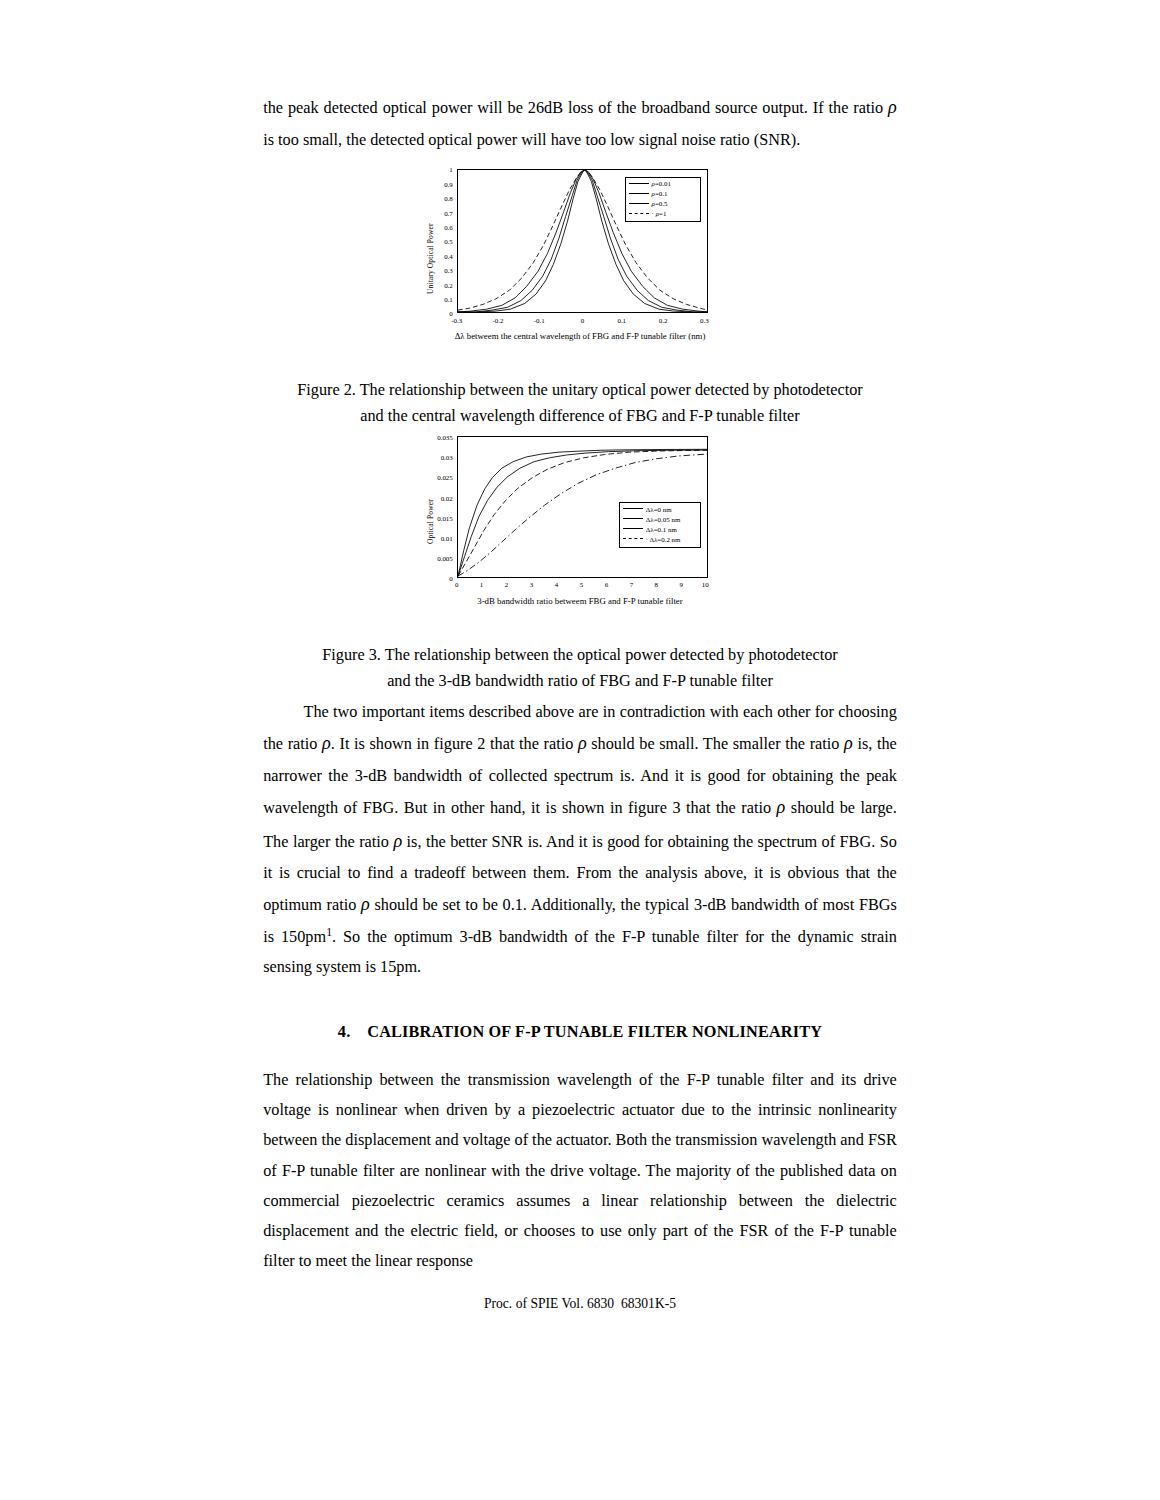the peak detected optical power will be 26dB loss of the broadband source output. If the ratio ρ is too small, the detected optical power will have too low signal noise ratio (SNR).
Unitary Optical Power
1
0.9
0.8
0.7
0.6
0.5
0.4
0.3
0.2
0.1
0
ρ=0.01
ρ=0.1
ρ=0.5
· ρ=1
-0.3
-0.2
-0.1
0
0.1
0.2
0.3
Δλ betweem the central wavelength of FBG and F-P tunable filter (nm)
Figure 2. The relationship between the unitary optical power detected by photodetector and the central wavelength difference of FBG and F-P tunable filter
Optical Power
0.035
0.03
0.025
0.02
0.015
0.01
0.005
0
Δλ=0 nm
Δλ=0.05 nm
Δλ=0.1 nm
· Δλ=0.2 nm
0
1
2
3
4
5
6
7
8
9
10
3-dB bandwidth ratio betweem FBG and F-P tunable filter
Figure 3. The relationship between the optical power detected by photodetector and the 3-dB bandwidth ratio of FBG and F-P tunable filter
The two important items described above are in contradiction with each other for choosing the ratio ρ. It is shown in figure 2 that the ratio ρ should be small. The smaller the ratio ρ is, the narrower the 3-dB bandwidth of collected spectrum is. And it is good for obtaining the peak wavelength of FBG. But in other hand, it is shown in figure 3 that the ratio ρ should be large. The larger the ratio ρ is, the better SNR is. And it is good for obtaining the spectrum of FBG. So it is crucial to find a tradeoff between them. From the analysis above, it is obvious that the optimum ratio ρ should be set to be 0.1. Additionally, the typical 3-dB bandwidth of most FBGs is 150pm1. So the optimum 3-dB bandwidth of the F-P tunable filter for the dynamic strain sensing system is 15pm.
4. CALIBRATION OF F-P TUNABLE FILTER NONLINEARITY
The relationship between the transmission wavelength of the F-P tunable filter and its drive voltage is nonlinear when driven by a piezoelectric actuator due to the intrinsic nonlinearity between the displacement and voltage of the actuator. Both the transmission wavelength and FSR of F-P tunable filter are nonlinear with the drive voltage. The majority of the published data on commercial piezoelectric ceramics assumes a linear relationship between the dielectric displacement and the electric field, or chooses to use only part of the FSR of the F-P tunable filter to meet the linear response
Proc. of SPIE Vol. 6830 68301K-5